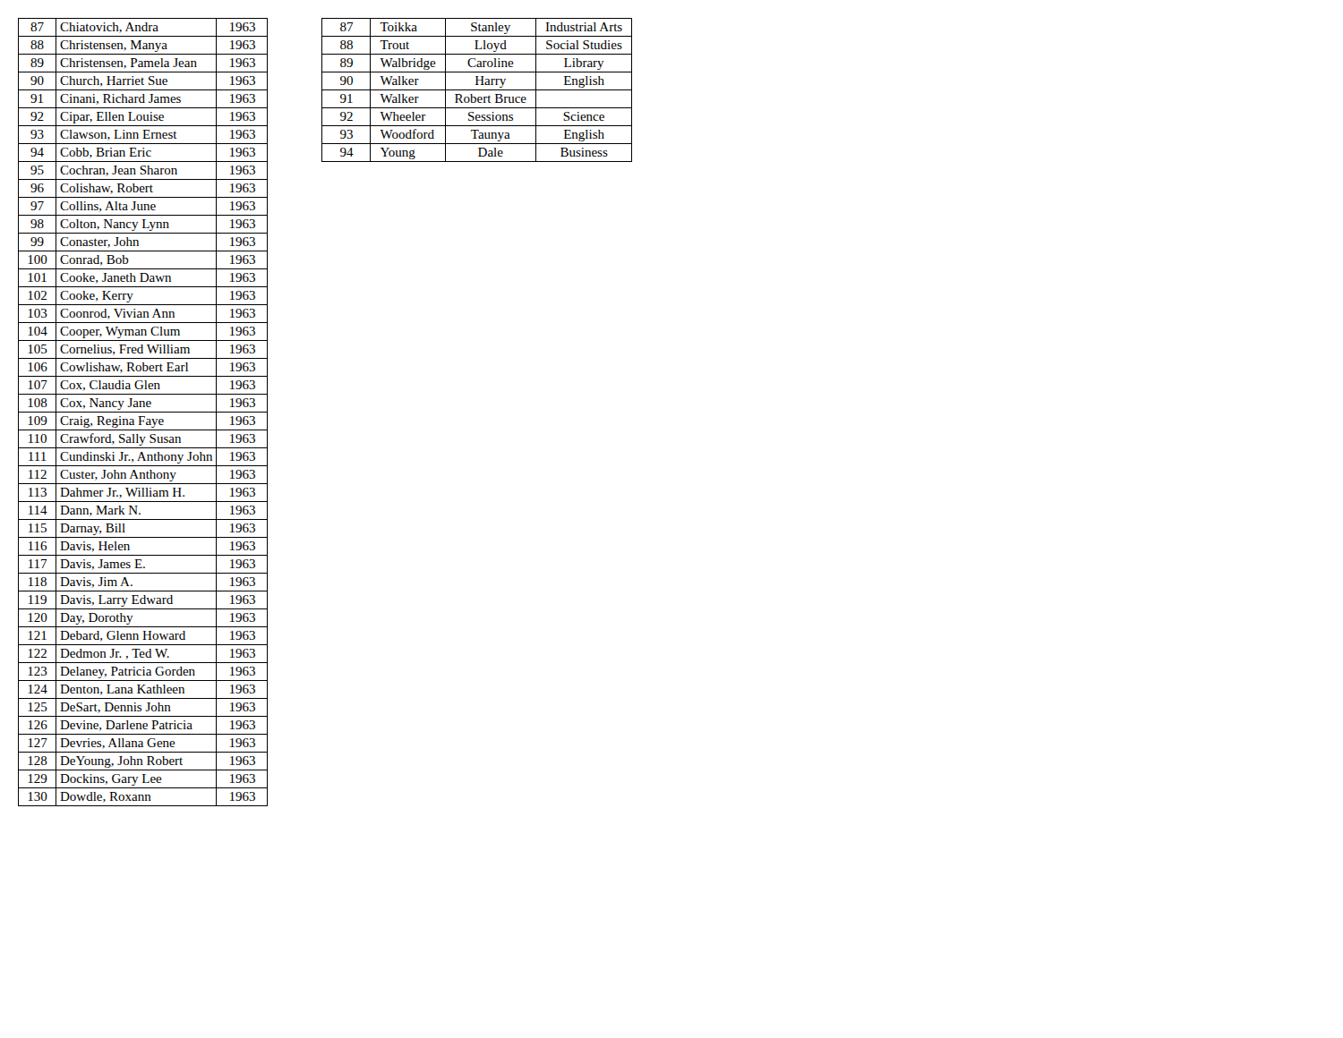| 87 | Chiatovich, Andra | 1963 |
| 88 | Christensen, Manya | 1963 |
| 89 | Christensen, Pamela Jean | 1963 |
| 90 | Church, Harriet Sue | 1963 |
| 91 | Cinani, Richard James | 1963 |
| 92 | Cipar, Ellen Louise | 1963 |
| 93 | Clawson, Linn Ernest | 1963 |
| 94 | Cobb, Brian Eric | 1963 |
| 95 | Cochran, Jean Sharon | 1963 |
| 96 | Colishaw, Robert | 1963 |
| 97 | Collins, Alta June | 1963 |
| 98 | Colton, Nancy Lynn | 1963 |
| 99 | Conaster, John | 1963 |
| 100 | Conrad, Bob | 1963 |
| 101 | Cooke, Janeth Dawn | 1963 |
| 102 | Cooke, Kerry | 1963 |
| 103 | Coonrod, Vivian Ann | 1963 |
| 104 | Cooper, Wyman Clum | 1963 |
| 105 | Cornelius, Fred William | 1963 |
| 106 | Cowlishaw, Robert Earl | 1963 |
| 107 | Cox, Claudia Glen | 1963 |
| 108 | Cox, Nancy Jane | 1963 |
| 109 | Craig, Regina Faye | 1963 |
| 110 | Crawford, Sally Susan | 1963 |
| 111 | Cundinski Jr., Anthony John | 1963 |
| 112 | Custer, John Anthony | 1963 |
| 113 | Dahmer Jr., William H. | 1963 |
| 114 | Dann, Mark N. | 1963 |
| 115 | Darnay, Bill | 1963 |
| 116 | Davis, Helen | 1963 |
| 117 | Davis, James E. | 1963 |
| 118 | Davis, Jim A. | 1963 |
| 119 | Davis, Larry Edward | 1963 |
| 120 | Day, Dorothy | 1963 |
| 121 | Debard, Glenn Howard | 1963 |
| 122 | Dedmon Jr. , Ted W. | 1963 |
| 123 | Delaney, Patricia Gorden | 1963 |
| 124 | Denton, Lana Kathleen | 1963 |
| 125 | DeSart, Dennis John | 1963 |
| 126 | Devine, Darlene Patricia | 1963 |
| 127 | Devries, Allana Gene | 1963 |
| 128 | DeYoung, John Robert | 1963 |
| 129 | Dockins, Gary Lee | 1963 |
| 130 | Dowdle, Roxann | 1963 |
| 87 | Toikka | Stanley | Industrial Arts |
| 88 | Trout | Lloyd | Social Studies |
| 89 | Walbridge | Caroline | Library |
| 90 | Walker | Harry | English |
| 91 | Walker | Robert Bruce | |
| 92 | Wheeler | Sessions | Science |
| 93 | Woodford | Taunya | English |
| 94 | Young | Dale | Business |